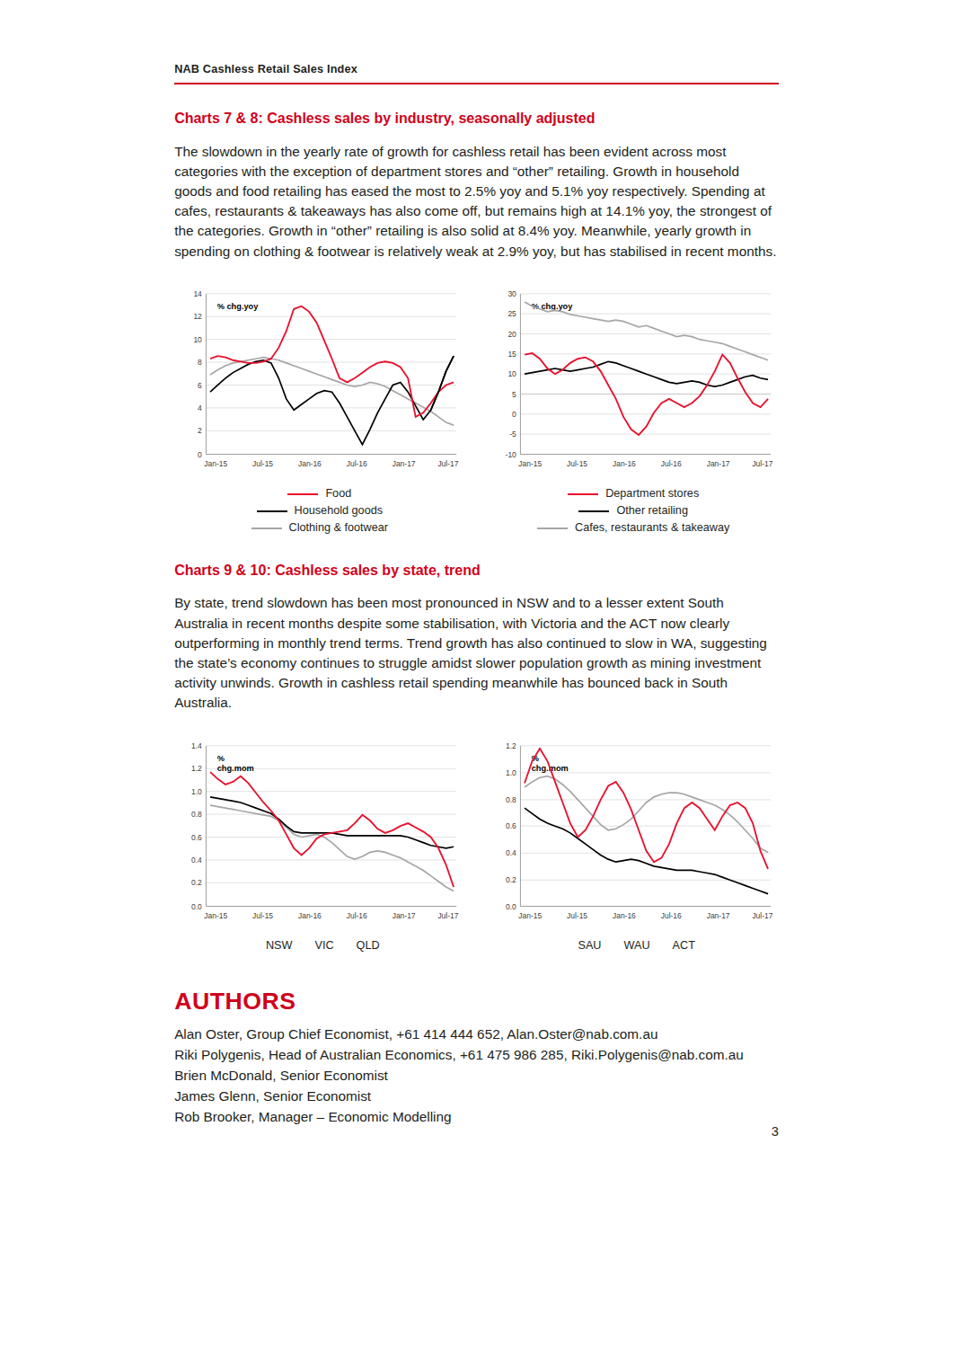NAB Cashless Retail Sales Index
Charts 7 & 8: Cashless sales by industry, seasonally adjusted
The slowdown in the yearly rate of growth for cashless retail has been evident across most categories with the exception of department stores and “other” retailing. Growth in household goods and food retailing has eased the most to 2.5% yoy and 5.1% yoy respectively. Spending at cafes, restaurants & takeaways has also come off, but remains high at 14.1% yoy, the strongest of the categories. Growth in “other” retailing is also solid at 8.4% yoy. Meanwhile, yearly growth in spending on clothing & footwear is relatively weak at 2.9% yoy, but has stabilised in recent months.
14 12 10 8 6 4 2 0 % chg.yoy Jan-15 Jul-15 Jan-16 Jul-16 Jan-17 Jul-17
Food
Household goods
Clothing & footwear
30 25 20 15 10 5 0 -5 -10 % chg.yoy Jan-15 Jul-15 Jan-16 Jul-16 Jan-17 Jul-17
Department stores
Other retailing
Cafes, restaurants & takeaway
Charts 9 & 10: Cashless sales by state, trend
By state, trend slowdown has been most pronounced in NSW and to a lesser extent South Australia in recent months despite some stabilisation, with Victoria and the ACT now clearly outperforming in monthly trend terms. Trend growth has also continued to slow in WA, suggesting the state’s economy continues to struggle amidst slower population growth as mining investment activity unwinds. Growth in cashless retail spending meanwhile has bounced back in South Australia.
1.4 1.2 1.0 0.8 0.6 0.4 0.2 0.0 % chg.mom Jan-15 Jul-15 Jan-16 Jul-16 Jan-17 Jul-17
NSW VIC QLD
1.2 1.0 0.8 0.6 0.4 0.2 0.0 % chg.mom Jan-15 Jul-15 Jan-16 Jul-16 Jan-17 Jul-17
SAU WAU ACT
AUTHORS
Alan Oster, Group Chief Economist, +61 414 444 652, Alan.Oster@nab.com.au
Riki Polygenis, Head of Australian Economics, +61 475 986 285, Riki.Polygenis@nab.com.au
Brien McDonald, Senior Economist
James Glenn, Senior Economist
Rob Brooker, Manager – Economic Modelling
3